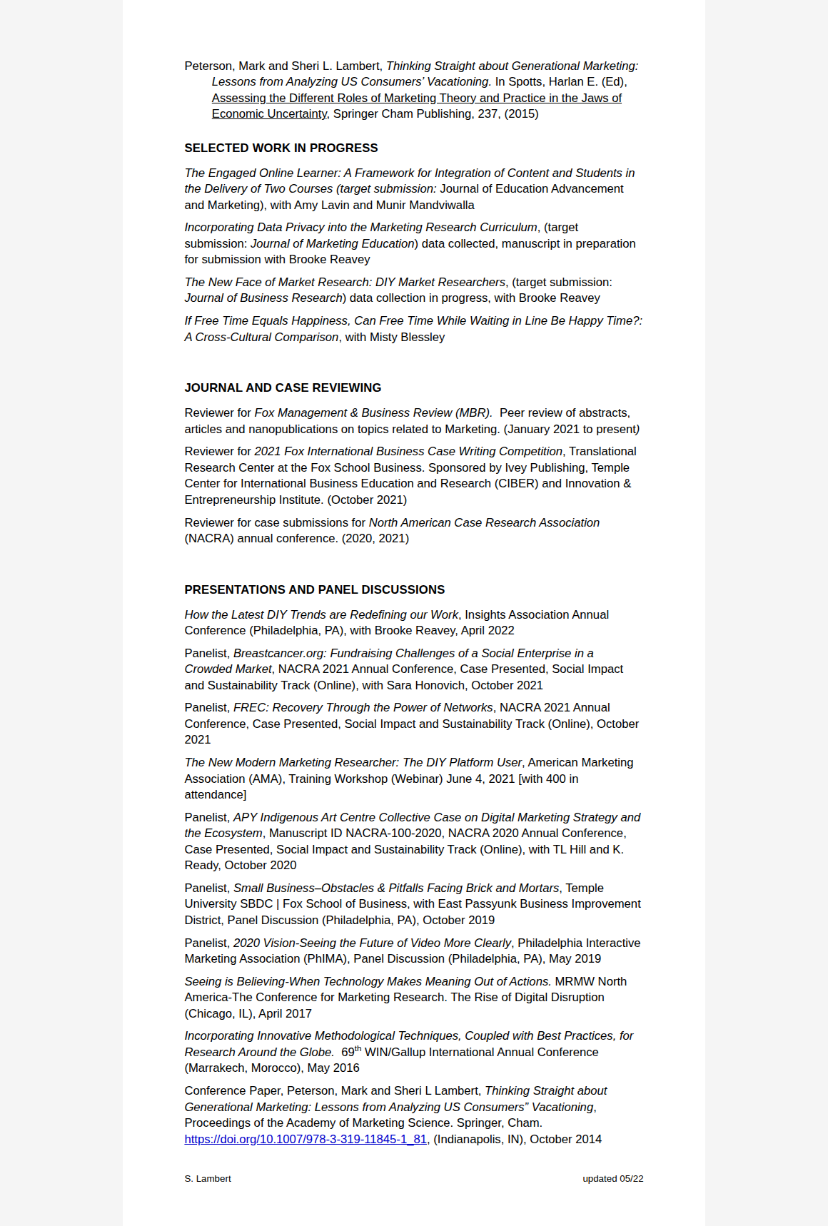Peterson, Mark and Sheri L. Lambert, Thinking Straight about Generational Marketing: Lessons from Analyzing US Consumers’ Vacationing. In Spotts, Harlan E. (Ed), Assessing the Different Roles of Marketing Theory and Practice in the Jaws of Economic Uncertainty, Springer Cham Publishing, 237, (2015)
SELECTED WORK IN PROGRESS
The Engaged Online Learner: A Framework for Integration of Content and Students in the Delivery of Two Courses (target submission: Journal of Education Advancement and Marketing), with Amy Lavin and Munir Mandviwalla
Incorporating Data Privacy into the Marketing Research Curriculum, (target submission: Journal of Marketing Education) data collected, manuscript in preparation for submission with Brooke Reavey
The New Face of Market Research: DIY Market Researchers, (target submission: Journal of Business Research) data collection in progress, with Brooke Reavey
If Free Time Equals Happiness, Can Free Time While Waiting in Line Be Happy Time?: A Cross-Cultural Comparison, with Misty Blessley
JOURNAL AND CASE REVIEWING
Reviewer for Fox Management & Business Review (MBR). Peer review of abstracts, articles and nanopublications on topics related to Marketing. (January 2021 to present)
Reviewer for 2021 Fox International Business Case Writing Competition, Translational Research Center at the Fox School Business. Sponsored by Ivey Publishing, Temple Center for International Business Education and Research (CIBER) and Innovation & Entrepreneurship Institute. (October 2021)
Reviewer for case submissions for North American Case Research Association (NACRA) annual conference. (2020, 2021)
PRESENTATIONS AND PANEL DISCUSSIONS
How the Latest DIY Trends are Redefining our Work, Insights Association Annual Conference (Philadelphia, PA), with Brooke Reavey, April 2022
Panelist, Breastcancer.org: Fundraising Challenges of a Social Enterprise in a Crowded Market, NACRA 2021 Annual Conference, Case Presented, Social Impact and Sustainability Track (Online), with Sara Honovich, October 2021
Panelist, FREC: Recovery Through the Power of Networks, NACRA 2021 Annual Conference, Case Presented, Social Impact and Sustainability Track (Online), October 2021
The New Modern Marketing Researcher: The DIY Platform User, American Marketing Association (AMA), Training Workshop (Webinar) June 4, 2021 [with 400 in attendance]
Panelist, APY Indigenous Art Centre Collective Case on Digital Marketing Strategy and the Ecosystem, Manuscript ID NACRA-100-2020, NACRA 2020 Annual Conference, Case Presented, Social Impact and Sustainability Track (Online), with TL Hill and K. Ready, October 2020
Panelist, Small Business–Obstacles & Pitfalls Facing Brick and Mortars, Temple University SBDC | Fox School of Business, with East Passyunk Business Improvement District, Panel Discussion (Philadelphia, PA), October 2019
Panelist, 2020 Vision-Seeing the Future of Video More Clearly, Philadelphia Interactive Marketing Association (PhIMA), Panel Discussion (Philadelphia, PA), May 2019
Seeing is Believing-When Technology Makes Meaning Out of Actions. MRMW North America-The Conference for Marketing Research. The Rise of Digital Disruption (Chicago, IL), April 2017
Incorporating Innovative Methodological Techniques, Coupled with Best Practices, for Research Around the Globe. 69th WIN/Gallup International Annual Conference (Marrakech, Morocco), May 2016
Conference Paper, Peterson, Mark and Sheri L Lambert, Thinking Straight about Generational Marketing: Lessons from Analyzing US Consumers” Vacationing, Proceedings of the Academy of Marketing Science. Springer, Cham. https://doi.org/10.1007/978-3-319-11845-1_81, (Indianapolis, IN), October 2014
S. Lambert updated 05/22